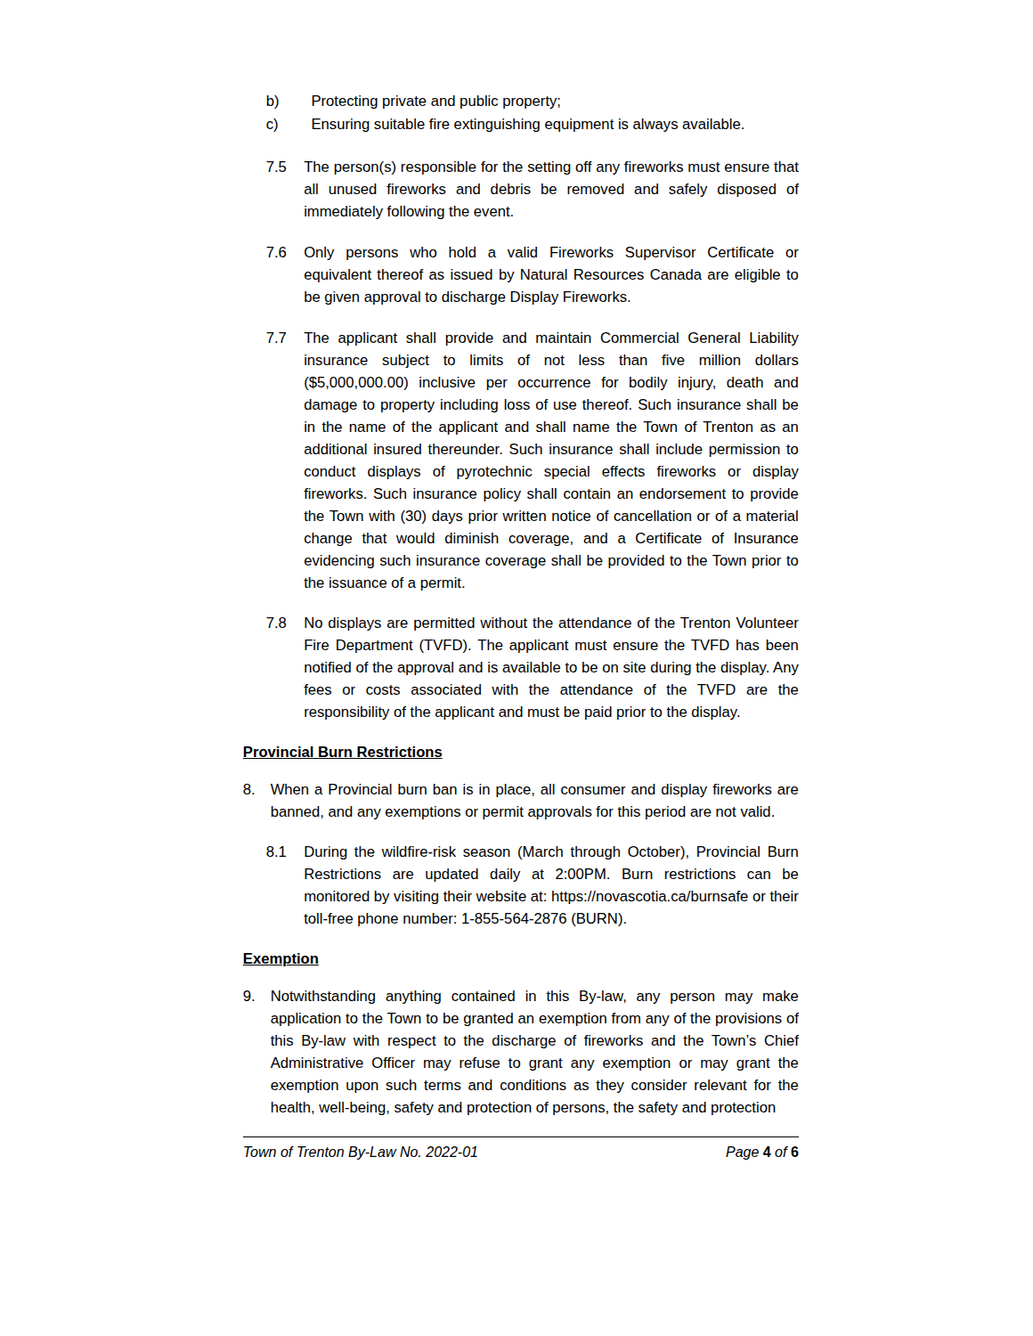b) Protecting private and public property;
c) Ensuring suitable fire extinguishing equipment is always available.
7.5 The person(s) responsible for the setting off any fireworks must ensure that all unused fireworks and debris be removed and safely disposed of immediately following the event.
7.6 Only persons who hold a valid Fireworks Supervisor Certificate or equivalent thereof as issued by Natural Resources Canada are eligible to be given approval to discharge Display Fireworks.
7.7 The applicant shall provide and maintain Commercial General Liability insurance subject to limits of not less than five million dollars ($5,000,000.00) inclusive per occurrence for bodily injury, death and damage to property including loss of use thereof. Such insurance shall be in the name of the applicant and shall name the Town of Trenton as an additional insured thereunder. Such insurance shall include permission to conduct displays of pyrotechnic special effects fireworks or display fireworks. Such insurance policy shall contain an endorsement to provide the Town with (30) days prior written notice of cancellation or of a material change that would diminish coverage, and a Certificate of Insurance evidencing such insurance coverage shall be provided to the Town prior to the issuance of a permit.
7.8 No displays are permitted without the attendance of the Trenton Volunteer Fire Department (TVFD). The applicant must ensure the TVFD has been notified of the approval and is available to be on site during the display. Any fees or costs associated with the attendance of the TVFD are the responsibility of the applicant and must be paid prior to the display.
Provincial Burn Restrictions
8. When a Provincial burn ban is in place, all consumer and display fireworks are banned, and any exemptions or permit approvals for this period are not valid.
8.1 During the wildfire-risk season (March through October), Provincial Burn Restrictions are updated daily at 2:00PM. Burn restrictions can be monitored by visiting their website at: https://novascotia.ca/burnsafe or their toll-free phone number: 1-855-564-2876 (BURN).
Exemption
9. Notwithstanding anything contained in this By-law, any person may make application to the Town to be granted an exemption from any of the provisions of this By-law with respect to the discharge of fireworks and the Town’s Chief Administrative Officer may refuse to grant any exemption or may grant the exemption upon such terms and conditions as they consider relevant for the health, well-being, safety and protection of persons, the safety and protection
Town of Trenton By-Law No. 2022-01 Page 4 of 6